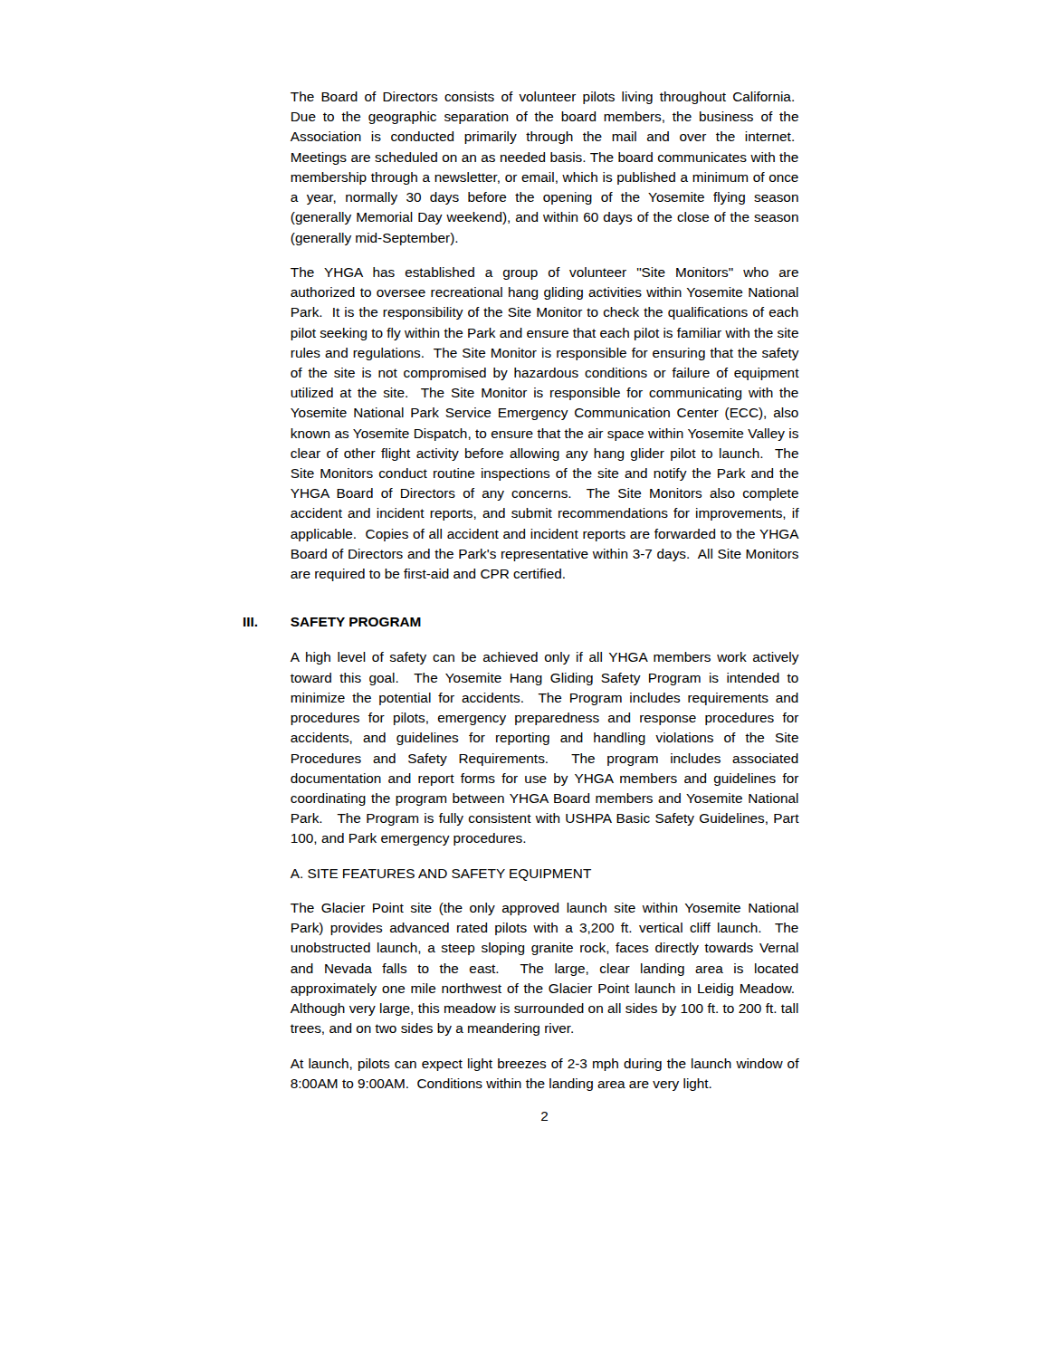The Board of Directors consists of volunteer pilots living throughout California. Due to the geographic separation of the board members, the business of the Association is conducted primarily through the mail and over the internet. Meetings are scheduled on an as needed basis. The board communicates with the membership through a newsletter, or email, which is published a minimum of once a year, normally 30 days before the opening of the Yosemite flying season (generally Memorial Day weekend), and within 60 days of the close of the season (generally mid-September).
The YHGA has established a group of volunteer "Site Monitors" who are authorized to oversee recreational hang gliding activities within Yosemite National Park. It is the responsibility of the Site Monitor to check the qualifications of each pilot seeking to fly within the Park and ensure that each pilot is familiar with the site rules and regulations. The Site Monitor is responsible for ensuring that the safety of the site is not compromised by hazardous conditions or failure of equipment utilized at the site. The Site Monitor is responsible for communicating with the Yosemite National Park Service Emergency Communication Center (ECC), also known as Yosemite Dispatch, to ensure that the air space within Yosemite Valley is clear of other flight activity before allowing any hang glider pilot to launch. The Site Monitors conduct routine inspections of the site and notify the Park and the YHGA Board of Directors of any concerns. The Site Monitors also complete accident and incident reports, and submit recommendations for improvements, if applicable. Copies of all accident and incident reports are forwarded to the YHGA Board of Directors and the Park's representative within 3-7 days. All Site Monitors are required to be first-aid and CPR certified.
III. SAFETY PROGRAM
A high level of safety can be achieved only if all YHGA members work actively toward this goal. The Yosemite Hang Gliding Safety Program is intended to minimize the potential for accidents. The Program includes requirements and procedures for pilots, emergency preparedness and response procedures for accidents, and guidelines for reporting and handling violations of the Site Procedures and Safety Requirements. The program includes associated documentation and report forms for use by YHGA members and guidelines for coordinating the program between YHGA Board members and Yosemite National Park. The Program is fully consistent with USHPA Basic Safety Guidelines, Part 100, and Park emergency procedures.
A. SITE FEATURES AND SAFETY EQUIPMENT
The Glacier Point site (the only approved launch site within Yosemite National Park) provides advanced rated pilots with a 3,200 ft. vertical cliff launch. The unobstructed launch, a steep sloping granite rock, faces directly towards Vernal and Nevada falls to the east. The large, clear landing area is located approximately one mile northwest of the Glacier Point launch in Leidig Meadow. Although very large, this meadow is surrounded on all sides by 100 ft. to 200 ft. tall trees, and on two sides by a meandering river.
At launch, pilots can expect light breezes of 2-3 mph during the launch window of 8:00AM to 9:00AM. Conditions within the landing area are very light.
2